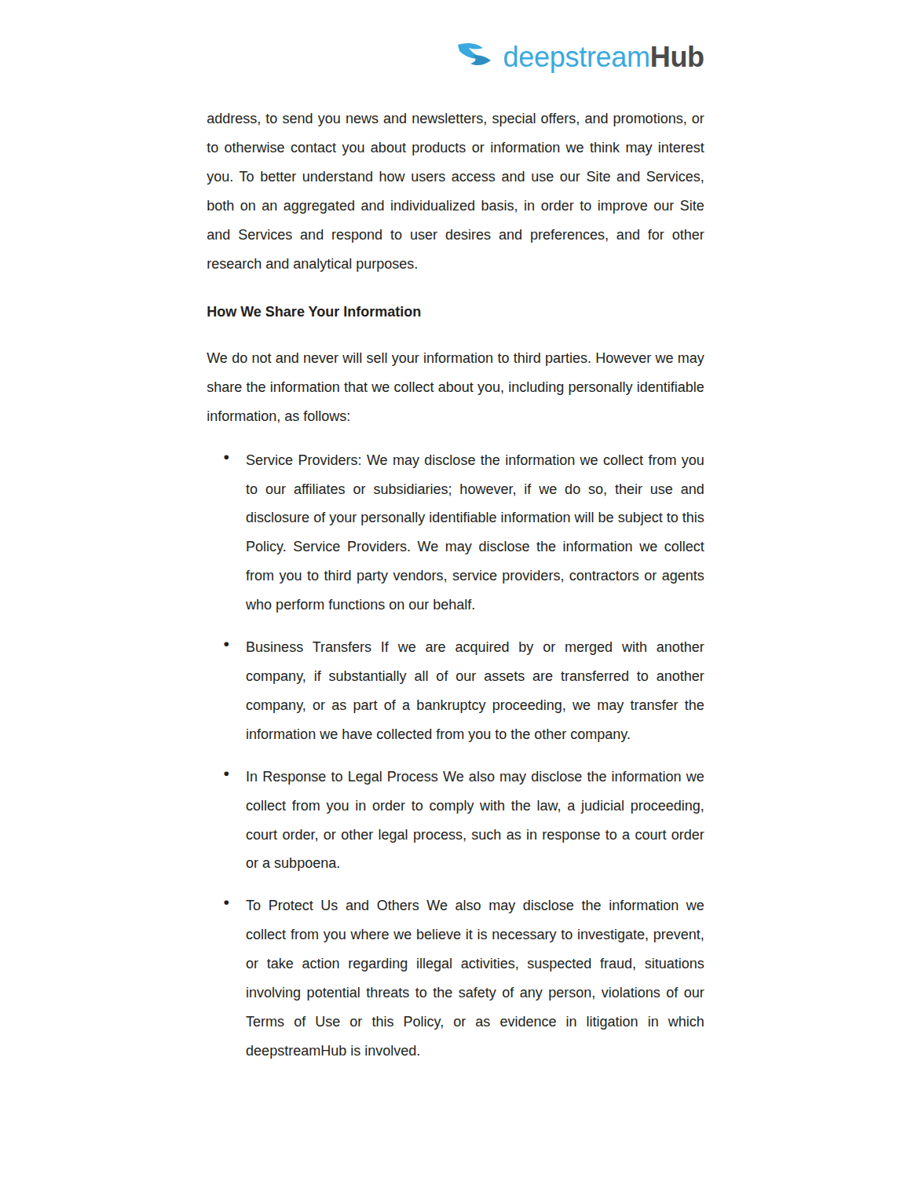deepstream Hub
address, to send you news and newsletters, special offers, and promotions, or to otherwise contact you about products or information we think may interest you. To better understand how users access and use our Site and Services, both on an aggregated and individualized basis, in order to improve our Site and Services and respond to user desires and preferences, and for other research and analytical purposes.
How We Share Your Information
We do not and never will sell your information to third parties. However we may share the information that we collect about you, including personally identifiable information, as follows:
Service Providers: We may disclose the information we collect from you to our affiliates or subsidiaries; however, if we do so, their use and disclosure of your personally identifiable information will be subject to this Policy. Service Providers. We may disclose the information we collect from you to third party vendors, service providers, contractors or agents who perform functions on our behalf.
Business Transfers If we are acquired by or merged with another company, if substantially all of our assets are transferred to another company, or as part of a bankruptcy proceeding, we may transfer the information we have collected from you to the other company.
In Response to Legal Process We also may disclose the information we collect from you in order to comply with the law, a judicial proceeding, court order, or other legal process, such as in response to a court order or a subpoena.
To Protect Us and Others We also may disclose the information we collect from you where we believe it is necessary to investigate, prevent, or take action regarding illegal activities, suspected fraud, situations involving potential threats to the safety of any person, violations of our Terms of Use or this Policy, or as evidence in litigation in which deepstreamHub is involved.